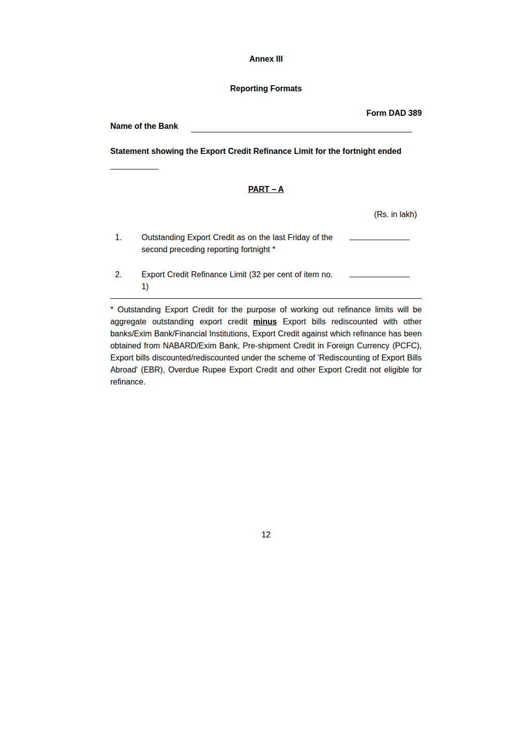Annex III
Reporting Formats
Form DAD 389
Name of the Bank
Statement showing the Export Credit Refinance Limit for the fortnight ended
PART – A
(Rs. in lakh)
| 1. | Outstanding Export Credit as on the last Friday of the second preceding reporting fortnight * | |
| 2. | Export Credit Refinance Limit (32 per cent of item no. 1) | |
* Outstanding Export Credit for the purpose of working out refinance limits will be aggregate outstanding export credit minus Export bills rediscounted with other banks/Exim Bank/Financial Institutions, Export Credit against which refinance has been obtained from NABARD/Exim Bank, Pre-shipment Credit in Foreign Currency (PCFC), Export bills discounted/rediscounted under the scheme of 'Rediscounting of Export Bills Abroad' (EBR), Overdue Rupee Export Credit and other Export Credit not eligible for refinance.
12